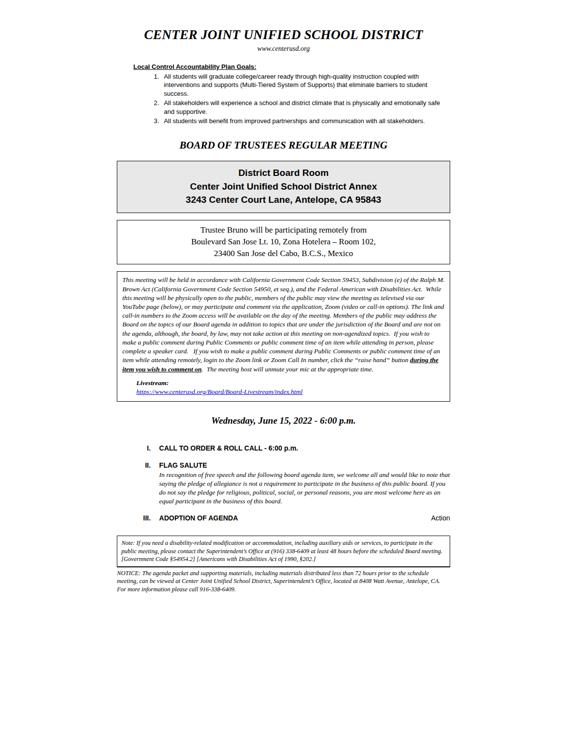CENTER JOINT UNIFIED SCHOOL DISTRICT
www.centerusd.org
Local Control Accountability Plan Goals:
All students will graduate college/career ready through high-quality instruction coupled with interventions and supports (Multi-Tiered System of Supports) that eliminate barriers to student success.
All stakeholders will experience a school and district climate that is physically and emotionally safe and supportive.
All students will benefit from improved partnerships and communication with all stakeholders.
BOARD OF TRUSTEES REGULAR MEETING
District Board Room
Center Joint Unified School District Annex
3243 Center Court Lane, Antelope, CA 95843
Trustee Bruno will be participating remotely from
Boulevard San Jose Lt. 10, Zona Hotelera – Room 102,
23400 San Jose del Cabo, B.C.S., Mexico
This meeting will be held in accordance with California Government Code Section 59453, Subdivision (e) of the Ralph M. Brown Act (California Government Code Section 54950, et seq.), and the Federal American with Disabilities Act. While this meeting will be physically open to the public, members of the public may view the meeting as televised via our YouTube page (below), or may participate and comment via the application, Zoom (video or call-in options). The link and call-in numbers to the Zoom access will be available on the day of the meeting. Members of the public may address the Board on the topics of our Board agenda in addition to topics that are under the jurisdiction of the Board and are not on the agenda, although, the board, by law, may not take action at this meeting on non-agendized topics. If you wish to make a public comment during Public Comments or public comment time of an item while attending in person, please complete a speaker card. If you wish to make a public comment during Public Comments or public comment time of an item while attending remotely, login to the Zoom link or Zoom Call In number, click the “raise hand” button during the item you wish to comment on. The meeting host will unmute your mic at the appropriate time.
Livestream:
https://www.centerusd.org/Board/Board-Livestream/index.html
Wednesday, June 15, 2022 - 6:00 p.m.
I.
CALL TO ORDER & ROLL CALL - 6:00 p.m.
II.
FLAG SALUTE
In recognition of free speech and the following board agenda item, we welcome all and would like to note that saying the pledge of allegiance is not a requirement to participate in the business of this public board. If you do not say the pledge for religious, political, social, or personal reasons, you are most welcome here as an equal participant in the business of this board.
III.
ADOPTION OF AGENDA Action
Note: If you need a disability-related modification or accommodation, including auxiliary aids or services, to participate in the public meeting, please contact the Superintendent’s Office at (916) 338-6409 at least 48 hours before the scheduled Board meeting. [Government Code §54954.2] [Americans with Disabilities Act of 1990, §202.]
NOTICE: The agenda packet and supporting materials, including materials distributed less than 72 hours prior to the schedule meeting, can be viewed at Center Joint Unified School District, Superintendent’s Office, located at 8408 Watt Avenue, Antelope, CA. For more information please call 916-338-6409.